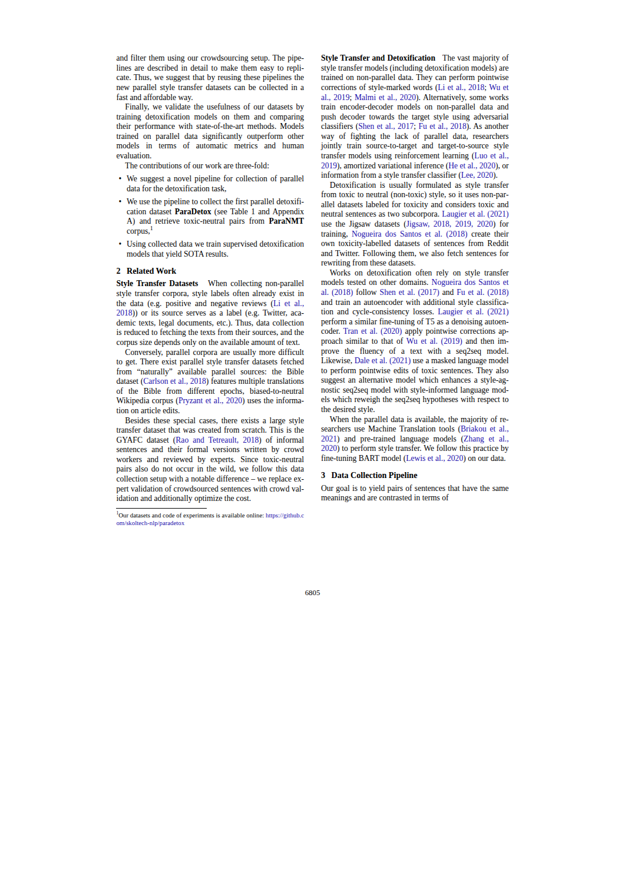and filter them using our crowdsourcing setup. The pipelines are described in detail to make them easy to replicate. Thus, we suggest that by reusing these pipelines the new parallel style transfer datasets can be collected in a fast and affordable way.
Finally, we validate the usefulness of our datasets by training detoxification models on them and comparing their performance with state-of-the-art methods. Models trained on parallel data significantly outperform other models in terms of automatic metrics and human evaluation.
The contributions of our work are three-fold:
We suggest a novel pipeline for collection of parallel data for the detoxification task,
We use the pipeline to collect the first parallel detoxification dataset ParaDetox (see Table 1 and Appendix A) and retrieve toxic-neutral pairs from ParaNMT corpus,1
Using collected data we train supervised detoxification models that yield SOTA results.
2 Related Work
Style Transfer Datasets When collecting non-parallel style transfer corpora, style labels often already exist in the data (e.g. positive and negative reviews (Li et al., 2018)) or its source serves as a label (e.g. Twitter, academic texts, legal documents, etc.). Thus, data collection is reduced to fetching the texts from their sources, and the corpus size depends only on the available amount of text.
Conversely, parallel corpora are usually more difficult to get. There exist parallel style transfer datasets fetched from “naturally” available parallel sources: the Bible dataset (Carlson et al., 2018) features multiple translations of the Bible from different epochs, biased-to-neutral Wikipedia corpus (Pryzant et al., 2020) uses the information on article edits.
Besides these special cases, there exists a large style transfer dataset that was created from scratch. This is the GYAFC dataset (Rao and Tetreault, 2018) of informal sentences and their formal versions written by crowd workers and reviewed by experts. Since toxic-neutral pairs also do not occur in the wild, we follow this data collection setup with a notable difference – we replace expert validation of crowdsourced sentences with crowd validation and additionally optimize the cost.
1Our datasets and code of experiments is available online: https://github.com/skoltech-nlp/paradetox
Style Transfer and Detoxification The vast majority of style transfer models (including detoxification models) are trained on non-parallel data. They can perform pointwise corrections of style-marked words (Li et al., 2018; Wu et al., 2019; Malmi et al., 2020). Alternatively, some works train encoder-decoder models on non-parallel data and push decoder towards the target style using adversarial classifiers (Shen et al., 2017; Fu et al., 2018). As another way of fighting the lack of parallel data, researchers jointly train source-to-target and target-to-source style transfer models using reinforcement learning (Luo et al., 2019), amortized variational inference (He et al., 2020), or information from a style transfer classifier (Lee, 2020).
Detoxification is usually formulated as style transfer from toxic to neutral (non-toxic) style, so it uses non-parallel datasets labeled for toxicity and considers toxic and neutral sentences as two subcorpora. Laugier et al. (2021) use the Jigsaw datasets (Jigsaw, 2018, 2019, 2020) for training, Nogueira dos Santos et al. (2018) create their own toxicity-labelled datasets of sentences from Reddit and Twitter. Following them, we also fetch sentences for rewriting from these datasets.
Works on detoxification often rely on style transfer models tested on other domains. Nogueira dos Santos et al. (2018) follow Shen et al. (2017) and Fu et al. (2018) and train an autoencoder with additional style classification and cycle-consistency losses. Laugier et al. (2021) perform a similar fine-tuning of T5 as a denoising autoencoder. Tran et al. (2020) apply pointwise corrections approach similar to that of Wu et al. (2019) and then improve the fluency of a text with a seq2seq model. Likewise, Dale et al. (2021) use a masked language model to perform pointwise edits of toxic sentences. They also suggest an alternative model which enhances a style-agnostic seq2seq model with style-informed language models which reweigh the seq2seq hypotheses with respect to the desired style.
When the parallel data is available, the majority of researchers use Machine Translation tools (Briakou et al., 2021) and pre-trained language models (Zhang et al., 2020) to perform style transfer. We follow this practice by fine-tuning BART model (Lewis et al., 2020) on our data.
3 Data Collection Pipeline
Our goal is to yield pairs of sentences that have the same meanings and are contrasted in terms of
6805